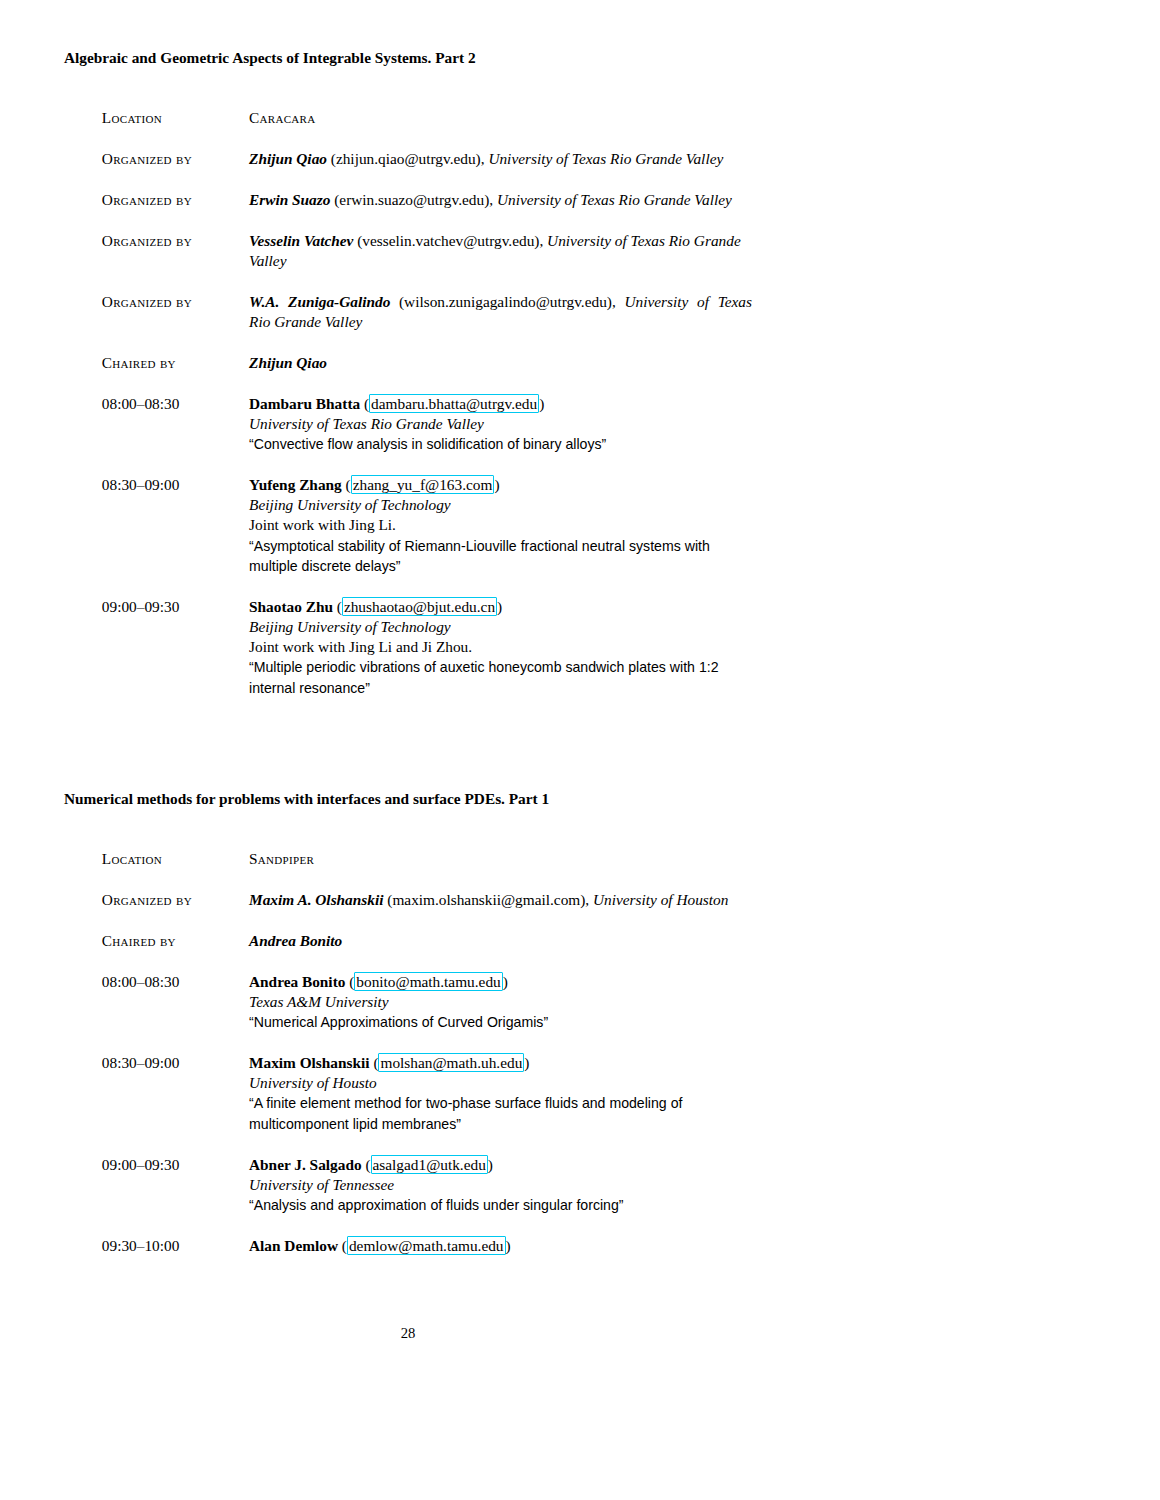Algebraic and Geometric Aspects of Integrable Systems. Part 2
| Location | Caracara |
| Organized by | Zhijun Qiao ( zhijun.qiao@utrgv.edu ), University of Texas Rio Grande Valley |
| Organized by | Erwin Suazo ( erwin.suazo@utrgv.edu ), University of Texas Rio Grande Valley |
| Organized by | Vesselin Vatchev ( vesselin.vatchev@utrgv.edu ), University of Texas Rio Grande Valley |
| Organized by | W.A. Zuniga-Galindo ( wilson.zunigagalindo@utrgv.edu ), University of Texas Rio Grande Valley |
| Chaired by | Zhijun Qiao |
| 08:00–08:30 | Dambaru Bhatta ( dambaru.bhatta@utrgv.edu ) University of Texas Rio Grande Valley “Convective flow analysis in solidification of binary alloys” |
| 08:30–09:00 | Yufeng Zhang ( zhang_yu_f@163.com ) Beijing University of Technology Joint work with Jing Li. “Asymptotical stability of Riemann-Liouville fractional neutral systems with multiple discrete delays” |
| 09:00–09:30 | Shaotao Zhu ( zhushaotao@bjut.edu.cn ) Beijing University of Technology Joint work with Jing Li and Ji Zhou. “Multiple periodic vibrations of auxetic honeycomb sandwich plates with 1:2 internal resonance” |
Numerical methods for problems with interfaces and surface PDEs. Part 1
| Location | Sandpiper |
| Organized by | Maxim A. Olshanskii ( maxim.olshanskii@gmail.com ), University of Houston |
| Chaired by | Andrea Bonito |
| 08:00–08:30 | Andrea Bonito ( bonito@math.tamu.edu ) Texas A&M University “Numerical Approximations of Curved Origamis” |
| 08:30–09:00 | Maxim Olshanskii ( molshan@math.uh.edu ) University of Housto “A finite element method for two-phase surface fluids and modeling of multicomponent lipid membranes” |
| 09:00–09:30 | Abner J. Salgado ( asalgad1@utk.edu ) University of Tennessee “Analysis and approximation of fluids under singular forcing” |
| 09:30–10:00 | Alan Demlow ( demlow@math.tamu.edu ) |
28